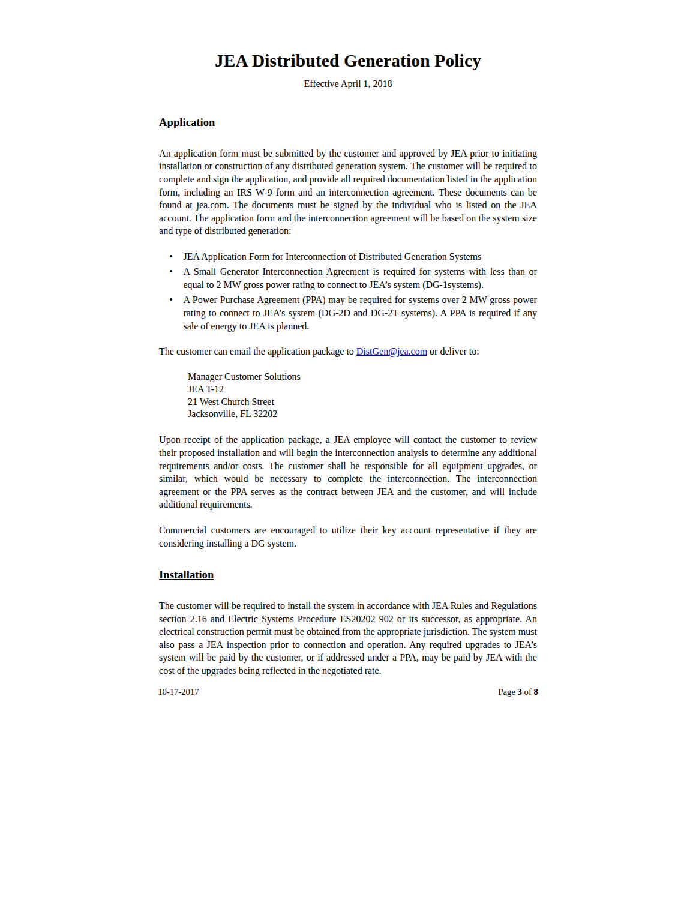JEA Distributed Generation Policy
Effective April 1, 2018
Application
An application form must be submitted by the customer and approved by JEA prior to initiating installation or construction of any distributed generation system. The customer will be required to complete and sign the application, and provide all required documentation listed in the application form, including an IRS W-9 form and an interconnection agreement. These documents can be found at jea.com. The documents must be signed by the individual who is listed on the JEA account. The application form and the interconnection agreement will be based on the system size and type of distributed generation:
JEA Application Form for Interconnection of Distributed Generation Systems
A Small Generator Interconnection Agreement is required for systems with less than or equal to 2 MW gross power rating to connect to JEA’s system (DG-1systems).
A Power Purchase Agreement (PPA) may be required for systems over 2 MW gross power rating to connect to JEA’s system (DG-2D and DG-2T systems). A PPA is required if any sale of energy to JEA is planned.
The customer can email the application package to DistGen@jea.com or deliver to:
Manager Customer Solutions
JEA T-12
21 West Church Street
Jacksonville, FL 32202
Upon receipt of the application package, a JEA employee will contact the customer to review their proposed installation and will begin the interconnection analysis to determine any additional requirements and/or costs. The customer shall be responsible for all equipment upgrades, or similar, which would be necessary to complete the interconnection. The interconnection agreement or the PPA serves as the contract between JEA and the customer, and will include additional requirements.
Commercial customers are encouraged to utilize their key account representative if they are considering installing a DG system.
Installation
The customer will be required to install the system in accordance with JEA Rules and Regulations section 2.16 and Electric Systems Procedure ES20202 902 or its successor, as appropriate. An electrical construction permit must be obtained from the appropriate jurisdiction. The system must also pass a JEA inspection prior to connection and operation. Any required upgrades to JEA’s system will be paid by the customer, or if addressed under a PPA, may be paid by JEA with the cost of the upgrades being reflected in the negotiated rate.
10-17-2017
Page 3 of 8